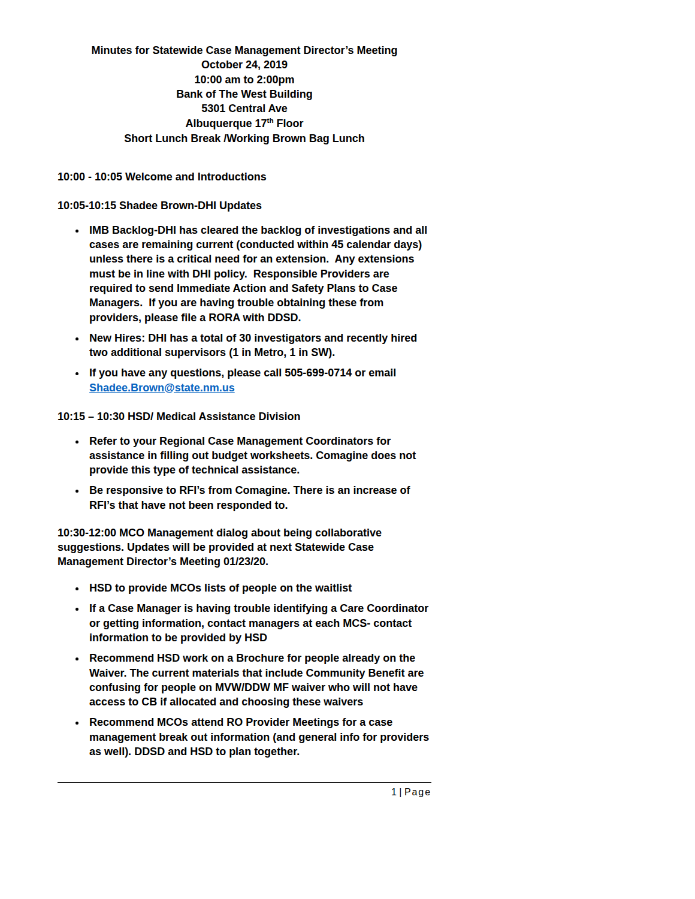Minutes for Statewide Case Management Director’s Meeting
October 24, 2019
10:00 am to 2:00pm
Bank of The West Building
5301 Central Ave
Albuquerque 17th Floor
Short Lunch Break /Working Brown Bag Lunch
10:00 - 10:05 Welcome and Introductions
10:05-10:15 Shadee Brown-DHI Updates
IMB Backlog-DHI has cleared the backlog of investigations and all cases are remaining current (conducted within 45 calendar days) unless there is a critical need for an extension. Any extensions must be in line with DHI policy. Responsible Providers are required to send Immediate Action and Safety Plans to Case Managers. If you are having trouble obtaining these from providers, please file a RORA with DDSD.
New Hires: DHI has a total of 30 investigators and recently hired two additional supervisors (1 in Metro, 1 in SW).
If you have any questions, please call 505-699-0714 or email Shadee.Brown@state.nm.us
10:15 – 10:30 HSD/ Medical Assistance Division
Refer to your Regional Case Management Coordinators for assistance in filling out budget worksheets. Comagine does not provide this type of technical assistance.
Be responsive to RFI’s from Comagine. There is an increase of RFI’s that have not been responded to.
10:30-12:00 MCO Management dialog about being collaborative suggestions. Updates will be provided at next Statewide Case Management Director’s Meeting 01/23/20.
HSD to provide MCOs lists of people on the waitlist
If a Case Manager is having trouble identifying a Care Coordinator or getting information, contact managers at each MCS- contact information to be provided by HSD
Recommend HSD work on a Brochure for people already on the Waiver. The current materials that include Community Benefit are confusing for people on MVW/DDW MF waiver who will not have access to CB if allocated and choosing these waivers
Recommend MCOs attend RO Provider Meetings for a case management break out information (and general info for providers as well). DDSD and HSD to plan together.
1 | Page